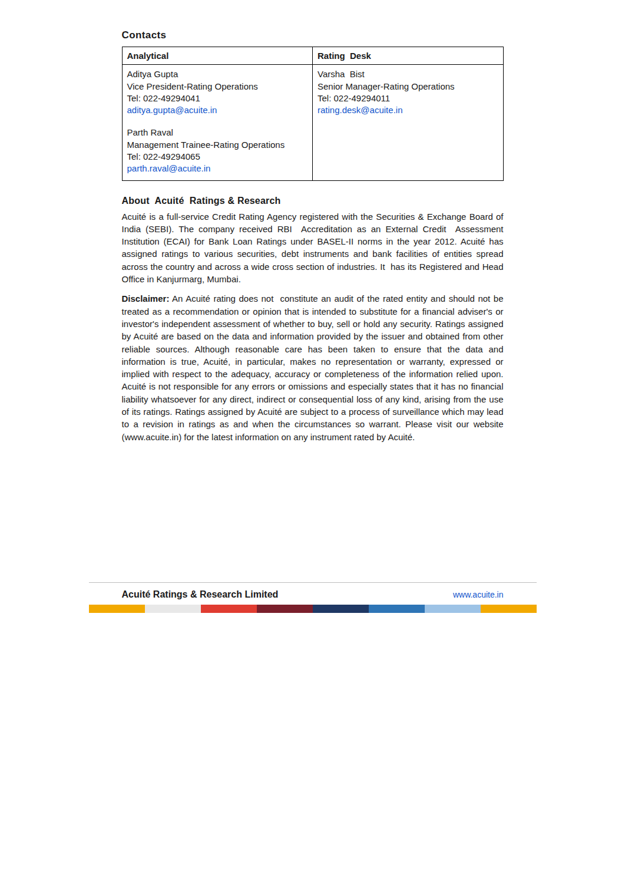Contacts
| Analytical | Rating Desk |
| --- | --- |
| Aditya Gupta Vice President-Rating Operations Tel: 022-49294041 aditya.gupta@acuite.in Parth Raval Management Trainee-Rating Operations Tel: 022-49294065 parth.raval@acuite.in | Varsha Bist Senior Manager-Rating Operations Tel: 022-49294011 rating.desk@acuite.in |
About Acuité Ratings & Research
Acuité is a full-service Credit Rating Agency registered with the Securities & Exchange Board of India (SEBI). The company received RBI Accreditation as an External Credit Assessment Institution (ECAI) for Bank Loan Ratings under BASEL-II norms in the year 2012. Acuité has assigned ratings to various securities, debt instruments and bank facilities of entities spread across the country and across a wide cross section of industries. It has its Registered and Head Office in Kanjurmarg, Mumbai.
Disclaimer: An Acuité rating does not constitute an audit of the rated entity and should not be treated as a recommendation or opinion that is intended to substitute for a financial adviser's or investor's independent assessment of whether to buy, sell or hold any security. Ratings assigned by Acuité are based on the data and information provided by the issuer and obtained from other reliable sources. Although reasonable care has been taken to ensure that the data and information is true, Acuité, in particular, makes no representation or warranty, expressed or implied with respect to the adequacy, accuracy or completeness of the information relied upon. Acuité is not responsible for any errors or omissions and especially states that it has no financial liability whatsoever for any direct, indirect or consequential loss of any kind, arising from the use of its ratings. Ratings assigned by Acuité are subject to a process of surveillance which may lead to a revision in ratings as and when the circumstances so warrant. Please visit our website (www.acuite.in) for the latest information on any instrument rated by Acuité.
Acuité Ratings & Research Limited
www.acuite.in